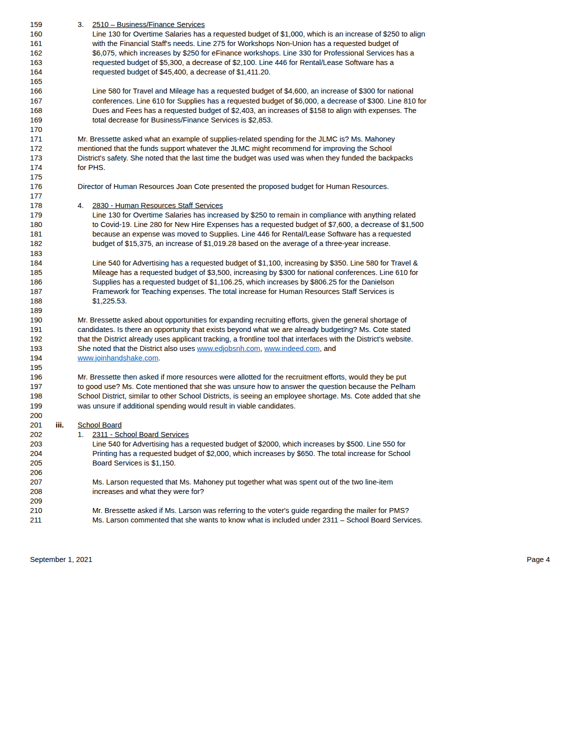| 159 | | 3. | 2510 – Business/Finance Services |
| 160 | | | Line 130 for Overtime Salaries has a requested budget of $1,000, which is an increase of $250 to align |
| 161 | | | with the Financial Staff's needs. Line 275 for Workshops Non-Union has a requested budget of |
| 162 | | | $6,075, which increases by $250 for eFinance workshops. Line 330 for Professional Services has a |
| 163 | | | requested budget of $5,300, a decrease of $2,100. Line 446 for Rental/Lease Software has a |
| 164 | | | requested budget of $45,400, a decrease of $1,411.20. |
| 165 | | | |
| 166 | | | Line 580 for Travel and Mileage has a requested budget of $4,600, an increase of $300 for national |
| 167 | | | conferences. Line 610 for Supplies has a requested budget of $6,000, a decrease of $300. Line 810 for |
| 168 | | | Dues and Fees has a requested budget of $2,403, an increases of $158 to align with expenses. The |
| 169 | | | total decrease for Business/Finance Services is $2,853. |
| 170 | | | |
| 171 | | Mr. Bressette asked what an example of supplies-related spending for the JLMC is? Ms. Mahoney |
| 172 | | mentioned that the funds support whatever the JLMC might recommend for improving the School |
| 173 | | District's safety. She noted that the last time the budget was used was when they funded the backpacks |
| 174 | | for PHS. |
| 175 | | | |
| 176 | | Director of Human Resources Joan Cote presented the proposed budget for Human Resources. |
| 177 | | | |
| 178 | | 4. | 2830 - Human Resources Staff Services |
| 179 | | | Line 130 for Overtime Salaries has increased by $250 to remain in compliance with anything related |
| 180 | | | to Covid-19. Line 280 for New Hire Expenses has a requested budget of $7,600, a decrease of $1,500 |
| 181 | | | because an expense was moved to Supplies. Line 446 for Rental/Lease Software has a requested |
| 182 | | | budget of $15,375, an increase of $1,019.28 based on the average of a three-year increase. |
| 183 | | | |
| 184 | | | Line 540 for Advertising has a requested budget of $1,100, increasing by $350. Line 580 for Travel & |
| 185 | | | Mileage has a requested budget of $3,500, increasing by $300 for national conferences. Line 610 for |
| 186 | | | Supplies has a requested budget of $1,106.25, which increases by $806.25 for the Danielson |
| 187 | | | Framework for Teaching expenses. The total increase for Human Resources Staff Services is |
| 188 | | | $1,225.53. |
| 189 | | | |
| 190 | | Mr. Bressette asked about opportunities for expanding recruiting efforts, given the general shortage of |
| 191 | | candidates. Is there an opportunity that exists beyond what we are already budgeting? Ms. Cote stated |
| 192 | | that the District already uses applicant tracking, a frontline tool that interfaces with the District's website. |
| 193 | | She noted that the District also uses www.edjobsnh.com , www.indeed.com , and |
| 194 | | www.joinhandshake.com . |
| 195 | | | |
| 196 | | Mr. Bressette then asked if more resources were allotted for the recruitment efforts, would they be put |
| 197 | | to good use? Ms. Cote mentioned that she was unsure how to answer the question because the Pelham |
| 198 | | School District, similar to other School Districts, is seeing an employee shortage. Ms. Cote added that she |
| 199 | | was unsure if additional spending would result in viable candidates. |
| 200 | | | |
| 201 | iii. | School Board |
| 202 | | 1. | 2311 - School Board Services |
| 203 | | | Line 540 for Advertising has a requested budget of $2000, which increases by $500. Line 550 for |
| 204 | | | Printing has a requested budget of $2,000, which increases by $650. The total increase for School |
| 205 | | | Board Services is $1,150. |
| 206 | | | |
| 207 | | | Ms. Larson requested that Ms. Mahoney put together what was spent out of the two line-item |
| 208 | | | increases and what they were for? |
| 209 | | | |
| 210 | | | Mr. Bressette asked if Ms. Larson was referring to the voter's guide regarding the mailer for PMS? |
| 211 | | | Ms. Larson commented that she wants to know what is included under 2311 – School Board Services. |
September 1, 2021 Page 4